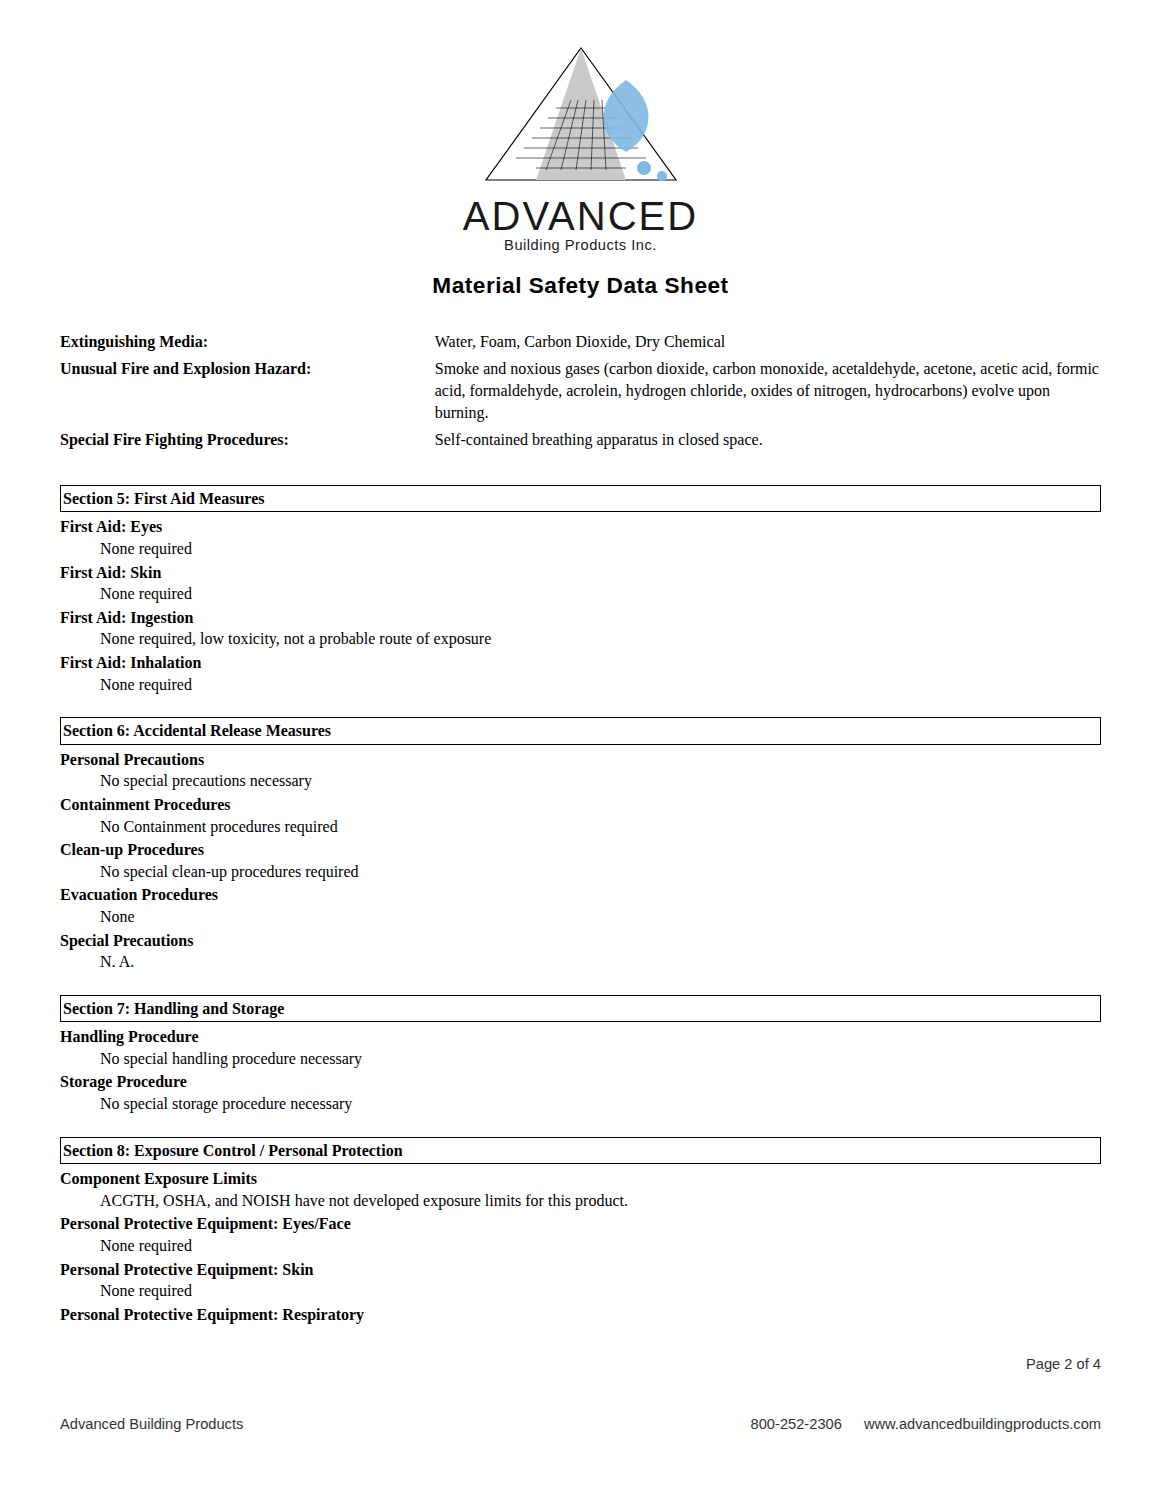ADVANCED
Building Products Inc.
Material Safety Data Sheet
| Extinguishing Media: | Water, Foam, Carbon Dioxide, Dry Chemical |
| Unusual Fire and Explosion Hazard: | Smoke and noxious gases (carbon dioxide, carbon monoxide, acetaldehyde, acetone, acetic acid, formic acid, formaldehyde, acrolein, hydrogen chloride, oxides of nitrogen, hydrocarbons) evolve upon burning. |
| Special Fire Fighting Procedures: | Self-contained breathing apparatus in closed space. |
Section 5: First Aid Measures
First Aid: Eyes
None required
First Aid: Skin
None required
First Aid: Ingestion
None required, low toxicity, not a probable route of exposure
First Aid: Inhalation
None required
Section 6: Accidental Release Measures
Personal Precautions
No special precautions necessary
Containment Procedures
No Containment procedures required
Clean-up Procedures
No special clean-up procedures required
Evacuation Procedures
None
Special Precautions
N. A.
Section 7: Handling and Storage
Handling Procedure
No special handling procedure necessary
Storage Procedure
No special storage procedure necessary
Section 8: Exposure Control / Personal Protection
Component Exposure Limits
ACGTH, OSHA, and NOISH have not developed exposure limits for this product.
Personal Protective Equipment: Eyes/Face
None required
Personal Protective Equipment: Skin
None required
Personal Protective Equipment: Respiratory
Page 2 of 4
Advanced Building Products
800-252-2306 www.advancedbuildingproducts.com